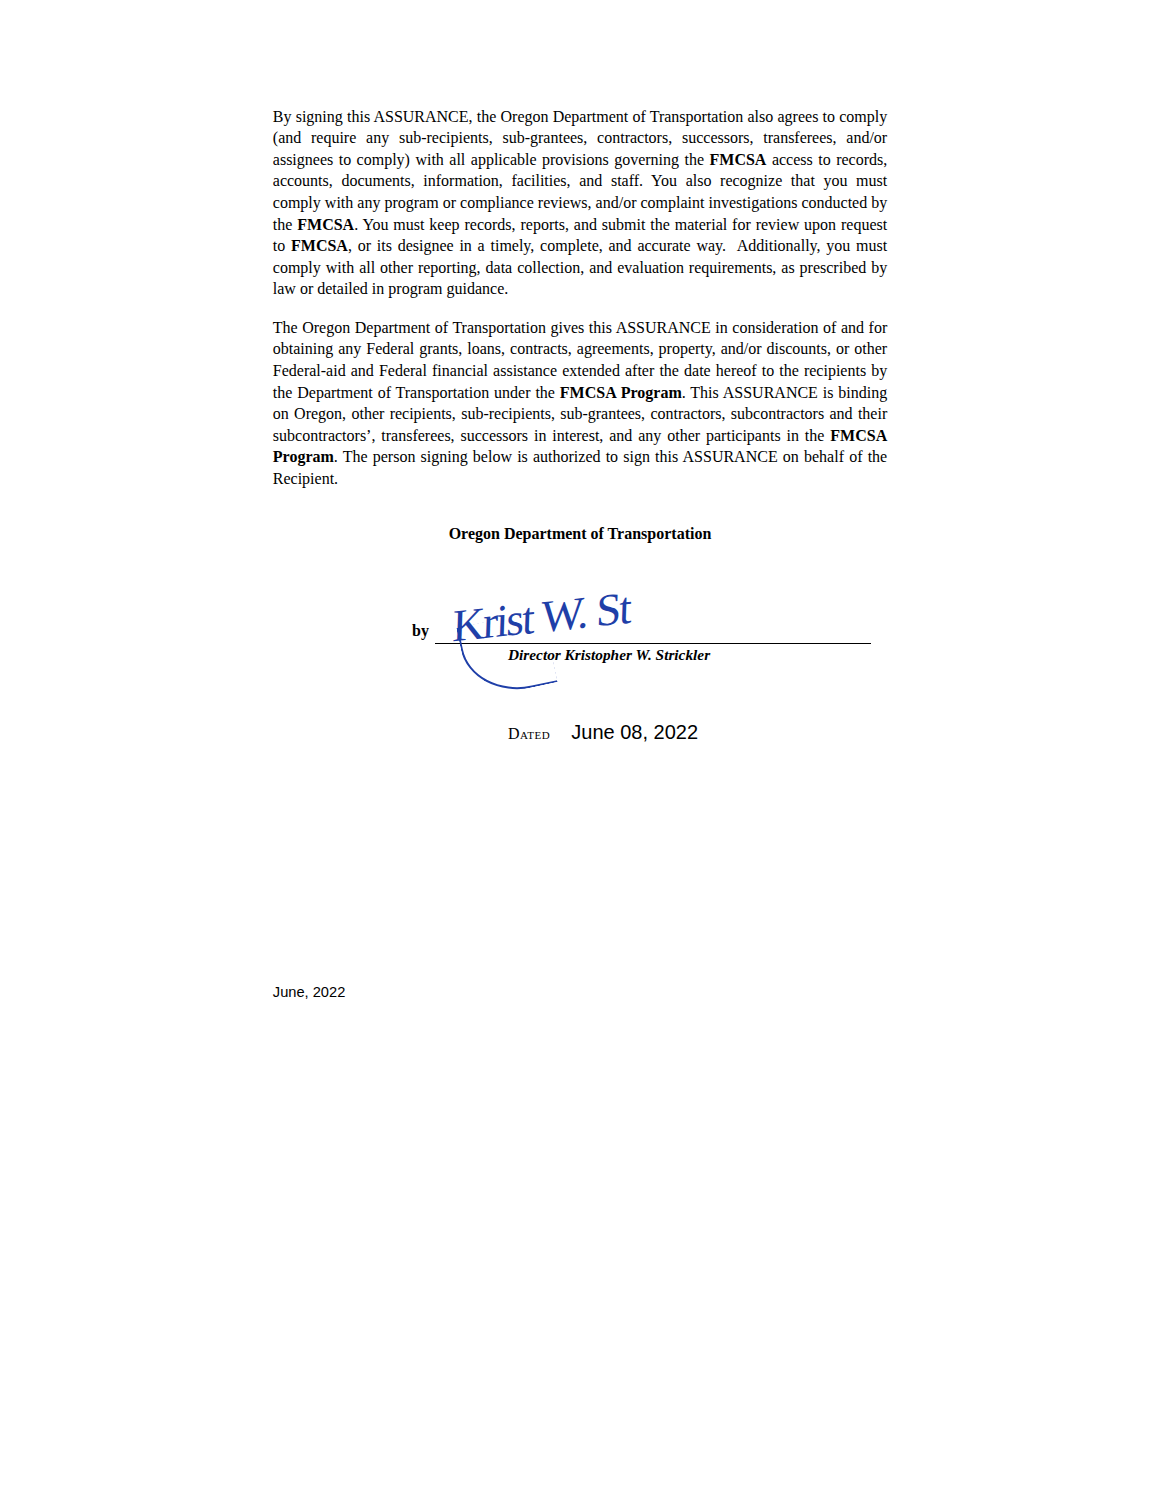By signing this ASSURANCE, the Oregon Department of Transportation also agrees to comply (and require any sub-recipients, sub-grantees, contractors, successors, transferees, and/or assignees to comply) with all applicable provisions governing the FMCSA access to records, accounts, documents, information, facilities, and staff. You also recognize that you must comply with any program or compliance reviews, and/or complaint investigations conducted by the FMCSA. You must keep records, reports, and submit the material for review upon request to FMCSA, or its designee in a timely, complete, and accurate way. Additionally, you must comply with all other reporting, data collection, and evaluation requirements, as prescribed by law or detailed in program guidance.
The Oregon Department of Transportation gives this ASSURANCE in consideration of and for obtaining any Federal grants, loans, contracts, agreements, property, and/or discounts, or other Federal-aid and Federal financial assistance extended after the date hereof to the recipients by the Department of Transportation under the FMCSA Program. This ASSURANCE is binding on Oregon, other recipients, sub-recipients, sub-grantees, contractors, subcontractors and their subcontractors’, transferees, successors in interest, and any other participants in the FMCSA Program. The person signing below is authorized to sign this ASSURANCE on behalf of the Recipient.
Oregon Department of Transportation
by Krist W. St
Director Kristopher W. Strickler
Dated June 08, 2022
June, 2022